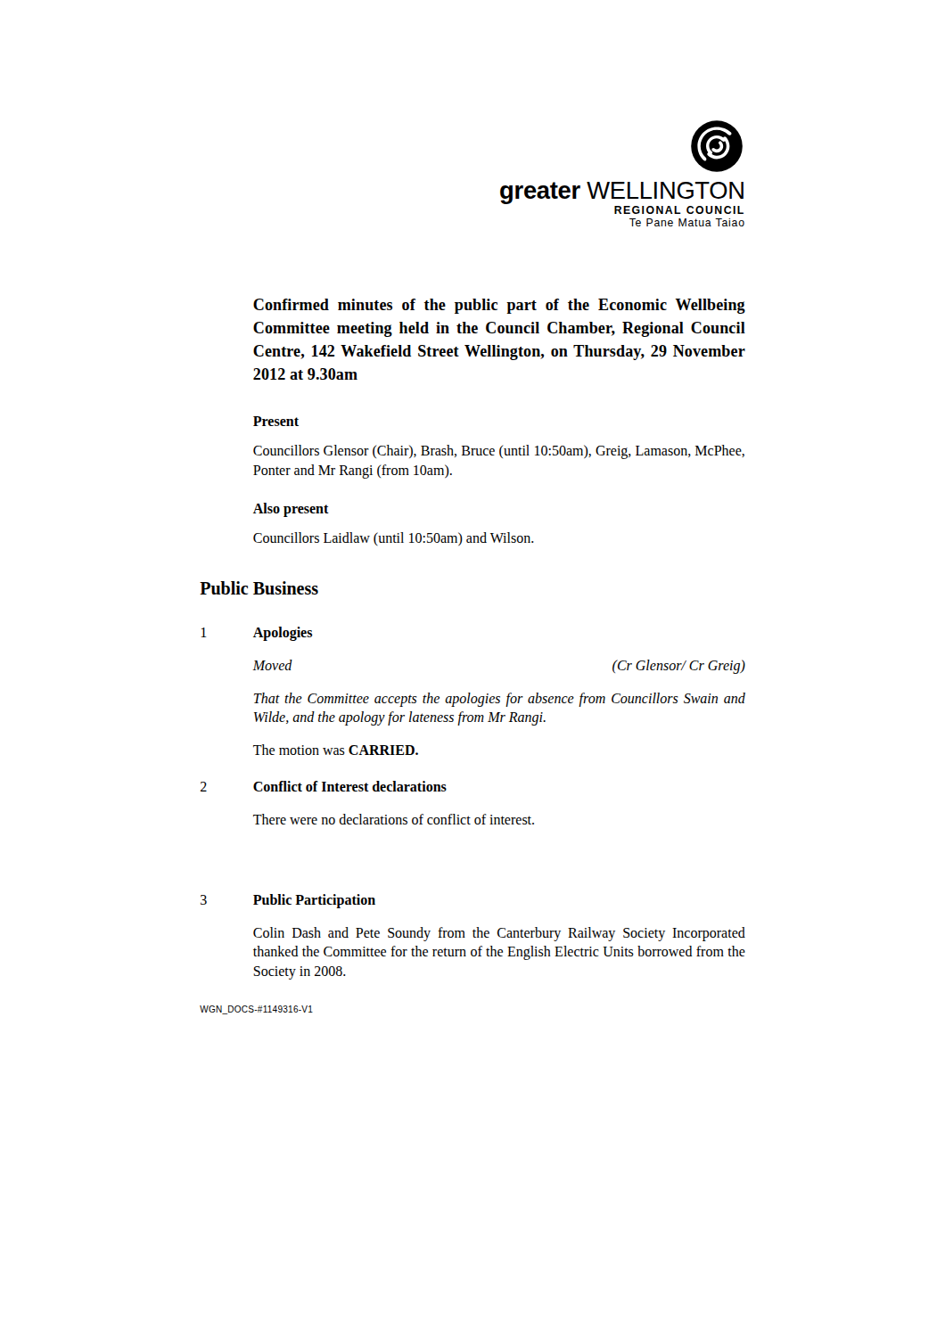greater WELLINGTON
REGIONAL COUNCIL
Te Pane Matua Taiao
Confirmed minutes of the public part of the Economic Wellbeing Committee meeting held in the Council Chamber, Regional Council Centre, 142 Wakefield Street Wellington, on Thursday, 29 November 2012 at 9.30am
Present
Councillors Glensor (Chair), Brash, Bruce (until 10:50am), Greig, Lamason, McPhee, Ponter and Mr Rangi (from 10am).
Also present
Councillors Laidlaw (until 10:50am) and Wilson.
Public Business
1
Apologies
Moved (Cr Glensor/ Cr Greig)
That the Committee accepts the apologies for absence from Councillors Swain and Wilde, and the apology for lateness from Mr Rangi.
The motion was CARRIED.
2
Conflict of Interest declarations
There were no declarations of conflict of interest.
3
Public Participation
Colin Dash and Pete Soundy from the Canterbury Railway Society Incorporated thanked the Committee for the return of the English Electric Units borrowed from the Society in 2008.
WGN_DOCS-#1149316-V1